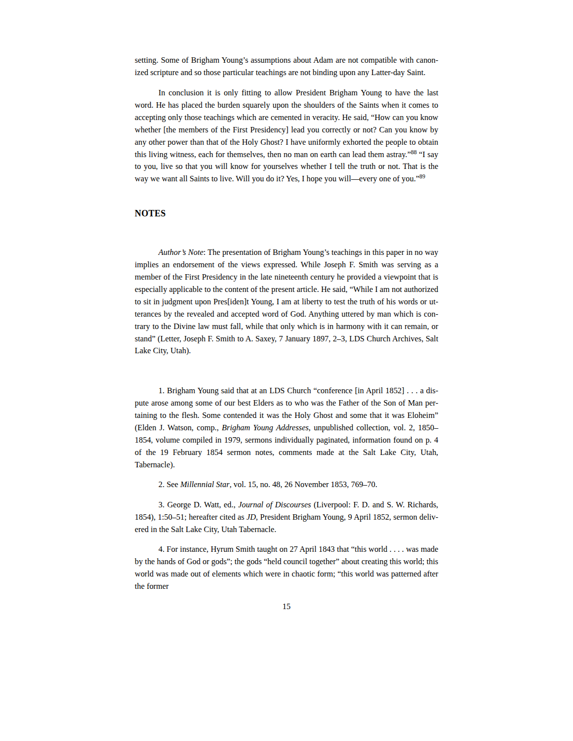setting. Some of Brigham Young’s assumptions about Adam are not compatible with canonized scripture and so those particular teachings are not binding upon any Latter-day Saint.
In conclusion it is only fitting to allow President Brigham Young to have the last word. He has placed the burden squarely upon the shoulders of the Saints when it comes to accepting only those teachings which are cemented in veracity. He said, “How can you know whether [the members of the First Presidency] lead you correctly or not? Can you know by any other power than that of the Holy Ghost? I have uniformly exhorted the people to obtain this living witness, each for themselves, then no man on earth can lead them astray.”88 “I say to you, live so that you will know for yourselves whether I tell the truth or not. That is the way we want all Saints to live. Will you do it? Yes, I hope you will—every one of you.”89
NOTES
Author’s Note: The presentation of Brigham Young’s teachings in this paper in no way implies an endorsement of the views expressed. While Joseph F. Smith was serving as a member of the First Presidency in the late nineteenth century he provided a viewpoint that is especially applicable to the content of the present article. He said, “While I am not authorized to sit in judgment upon Pres[iden]t Young, I am at liberty to test the truth of his words or utterances by the revealed and accepted word of God. Anything uttered by man which is contrary to the Divine law must fall, while that only which is in harmony with it can remain, or stand” (Letter, Joseph F. Smith to A. Saxey, 7 January 1897, 2–3, LDS Church Archives, Salt Lake City, Utah).
1. Brigham Young said that at an LDS Church “conference [in April 1852] . . . a dispute arose among some of our best Elders as to who was the Father of the Son of Man pertaining to the flesh. Some contended it was the Holy Ghost and some that it was Eloheim” (Elden J. Watson, comp., Brigham Young Addresses, unpublished collection, vol. 2, 1850–1854, volume compiled in 1979, sermons individually paginated, information found on p. 4 of the 19 February 1854 sermon notes, comments made at the Salt Lake City, Utah, Tabernacle).
2. See Millennial Star, vol. 15, no. 48, 26 November 1853, 769–70.
3. George D. Watt, ed., Journal of Discourses (Liverpool: F. D. and S. W. Richards, 1854), 1:50–51; hereafter cited as JD, President Brigham Young, 9 April 1852, sermon delivered in the Salt Lake City, Utah Tabernacle.
4. For instance, Hyrum Smith taught on 27 April 1843 that “this world . . . . was made by the hands of God or gods”; the gods “held council together” about creating this world; this world was made out of elements which were in chaotic form; “this world was patterned after the former
15